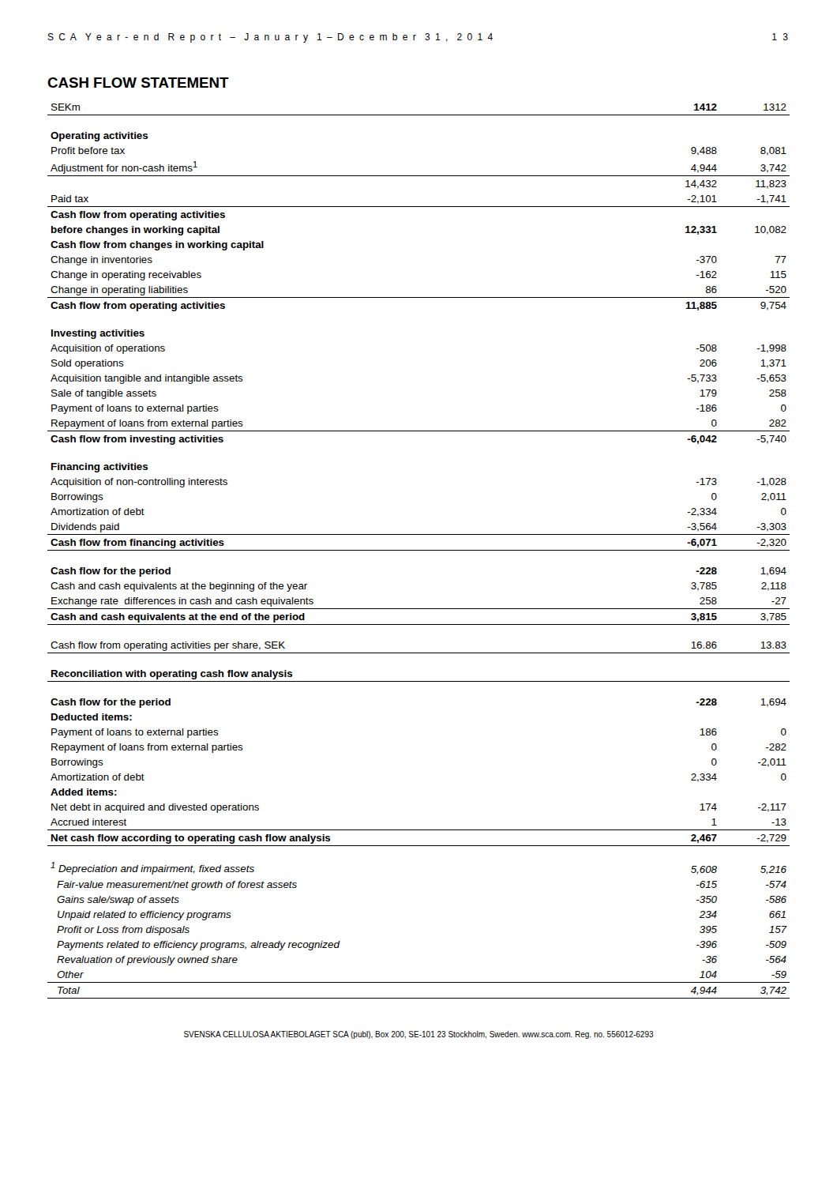S C A Y e a r - e n d R e p o r t – J a n u a r y 1 – D e c e m b e r 3 1 , 2 0 1 4
1 3
CASH FLOW STATEMENT
| SEKm | 1412 | 1312 |
| --- | --- | --- |
| Operating activities | | |
| Profit before tax | 9,488 | 8,081 |
| Adjustment for non-cash items 1 | 4,944 | 3,742 |
| | 14,432 | 11,823 |
| Paid tax | -2,101 | -1,741 |
| Cash flow from operating activities | | |
| before changes in working capital | 12,331 | 10,082 |
| Cash flow from changes in working capital | | |
| Change in inventories | -370 | 77 |
| Change in operating receivables | -162 | 115 |
| Change in operating liabilities | 86 | -520 |
| Cash flow from operating activities | 11,885 | 9,754 |
| Investing activities | | |
| Acquisition of operations | -508 | -1,998 |
| Sold operations | 206 | 1,371 |
| Acquisition tangible and intangible assets | -5,733 | -5,653 |
| Sale of tangible assets | 179 | 258 |
| Payment of loans to external parties | -186 | 0 |
| Repayment of loans from external parties | 0 | 282 |
| Cash flow from investing activities | -6,042 | -5,740 |
| Financing activities | | |
| Acquisition of non-controlling interests | -173 | -1,028 |
| Borrowings | 0 | 2,011 |
| Amortization of debt | -2,334 | 0 |
| Dividends paid | -3,564 | -3,303 |
| Cash flow from financing activities | -6,071 | -2,320 |
| Cash flow for the period | -228 | 1,694 |
| Cash and cash equivalents at the beginning of the year | 3,785 | 2,118 |
| Exchange rate differences in cash and cash equivalents | 258 | -27 |
| Cash and cash equivalents at the end of the period | 3,815 | 3,785 |
| Cash flow from operating activities per share, SEK | 16.86 | 13.83 |
| Reconciliation with operating cash flow analysis | | |
| Cash flow for the period | -228 | 1,694 |
| Deducted items: | | |
| Payment of loans to external parties | 186 | 0 |
| Repayment of loans from external parties | 0 | -282 |
| Borrowings | 0 | -2,011 |
| Amortization of debt | 2,334 | 0 |
| Added items: | | |
| Net debt in acquired and divested operations | 174 | -2,117 |
| Accrued interest | 1 | -13 |
| Net cash flow according to operating cash flow analysis | 2,467 | -2,729 |
| 1 Depreciation and impairment, fixed assets | 5,608 | 5,216 |
| Fair-value measurement/net growth of forest assets | -615 | -574 |
| Gains sale/swap of assets | -350 | -586 |
| Unpaid related to efficiency programs | 234 | 661 |
| Profit or Loss from disposals | 395 | 157 |
| Payments related to efficiency programs, already recognized | -396 | -509 |
| Revaluation of previously owned share | -36 | -564 |
| Other | 104 | -59 |
| Total | 4,944 | 3,742 |
SVENSKA CELLULOSA AKTIEBOLAGET SCA (publ), Box 200, SE-101 23 Stockholm, Sweden. www.sca.com. Reg. no. 556012-6293